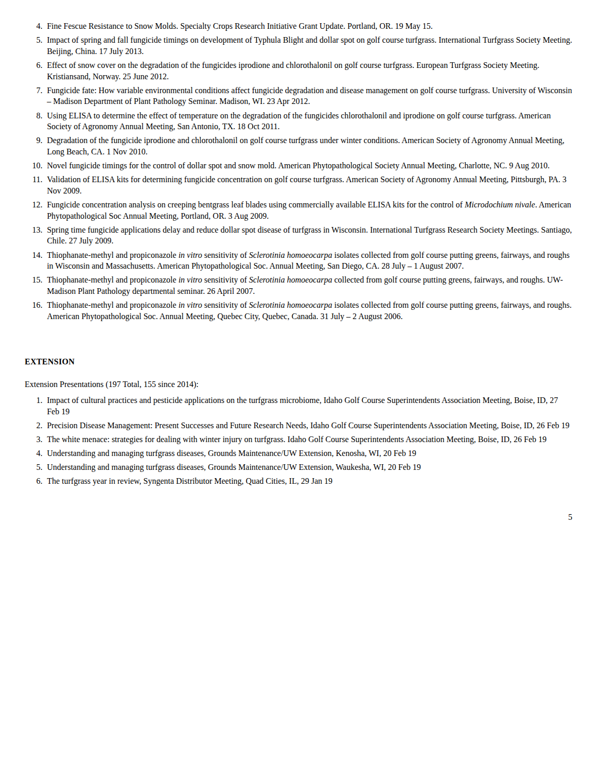Fine Fescue Resistance to Snow Molds. Specialty Crops Research Initiative Grant Update. Portland, OR. 19 May 15.
Impact of spring and fall fungicide timings on development of Typhula Blight and dollar spot on golf course turfgrass. International Turfgrass Society Meeting. Beijing, China. 17 July 2013.
Effect of snow cover on the degradation of the fungicides iprodione and chlorothalonil on golf course turfgrass. European Turfgrass Society Meeting. Kristiansand, Norway. 25 June 2012.
Fungicide fate: How variable environmental conditions affect fungicide degradation and disease management on golf course turfgrass. University of Wisconsin – Madison Department of Plant Pathology Seminar. Madison, WI. 23 Apr 2012.
Using ELISA to determine the effect of temperature on the degradation of the fungicides chlorothalonil and iprodione on golf course turfgrass. American Society of Agronomy Annual Meeting, San Antonio, TX. 18 Oct 2011.
Degradation of the fungicide iprodione and chlorothalonil on golf course turfgrass under winter conditions. American Society of Agronomy Annual Meeting, Long Beach, CA. 1 Nov 2010.
Novel fungicide timings for the control of dollar spot and snow mold. American Phytopathological Society Annual Meeting, Charlotte, NC. 9 Aug 2010.
Validation of ELISA kits for determining fungicide concentration on golf course turfgrass. American Society of Agronomy Annual Meeting, Pittsburgh, PA. 3 Nov 2009.
Fungicide concentration analysis on creeping bentgrass leaf blades using commercially available ELISA kits for the control of Microdochium nivale. American Phytopathological Soc Annual Meeting, Portland, OR. 3 Aug 2009.
Spring time fungicide applications delay and reduce dollar spot disease of turfgrass in Wisconsin. International Turfgrass Research Society Meetings. Santiago, Chile. 27 July 2009.
Thiophanate-methyl and propiconazole in vitro sensitivity of Sclerotinia homoeocarpa isolates collected from golf course putting greens, fairways, and roughs in Wisconsin and Massachusetts. American Phytopathological Soc. Annual Meeting, San Diego, CA. 28 July – 1 August 2007.
Thiophanate-methyl and propiconazole in vitro sensitivity of Sclerotinia homoeocarpa collected from golf course putting greens, fairways, and roughs. UW-Madison Plant Pathology departmental seminar. 26 April 2007.
Thiophanate-methyl and propiconazole in vitro sensitivity of Sclerotinia homoeocarpa isolates collected from golf course putting greens, fairways, and roughs. American Phytopathological Soc. Annual Meeting, Quebec City, Quebec, Canada. 31 July – 2 August 2006.
EXTENSION
Extension Presentations (197 Total, 155 since 2014):
Impact of cultural practices and pesticide applications on the turfgrass microbiome, Idaho Golf Course Superintendents Association Meeting, Boise, ID, 27 Feb 19
Precision Disease Management: Present Successes and Future Research Needs, Idaho Golf Course Superintendents Association Meeting, Boise, ID, 26 Feb 19
The white menace: strategies for dealing with winter injury on turfgrass. Idaho Golf Course Superintendents Association Meeting, Boise, ID, 26 Feb 19
Understanding and managing turfgrass diseases, Grounds Maintenance/UW Extension, Kenosha, WI, 20 Feb 19
Understanding and managing turfgrass diseases, Grounds Maintenance/UW Extension, Waukesha, WI, 20 Feb 19
The turfgrass year in review, Syngenta Distributor Meeting, Quad Cities, IL, 29 Jan 19
5